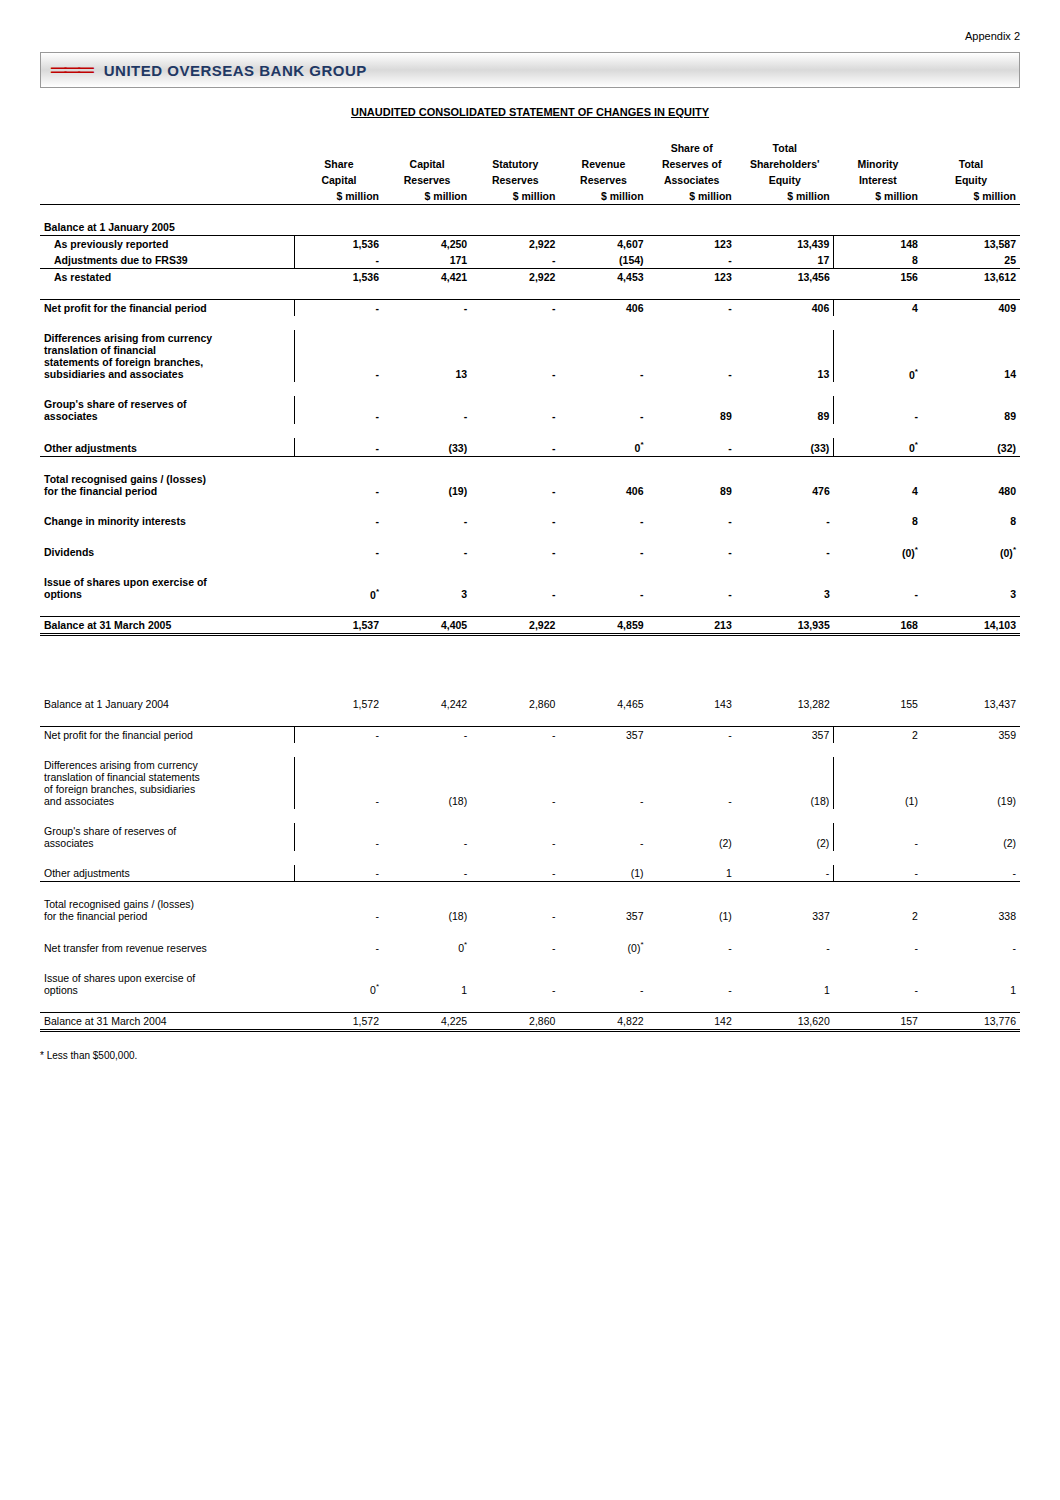Appendix 2
═══ UNITED OVERSEAS BANK GROUP
UNAUDITED CONSOLIDATED STATEMENT OF CHANGES IN EQUITY
| | | | | | Share of | Total | | |
| --- | --- | --- | --- | --- | --- | --- | --- | --- |
| | Share | Capital | Statutory | Revenue | Reserves of | Shareholders' | Minority | Total |
| | Capital | Reserves | Reserves | Reserves | Associates | Equity | Interest | Equity |
| | $ million | $ million | $ million | $ million | $ million | $ million | $ million | $ million |
| Balance at 1 January 2005 | |
| As previously reported | 1,536 | 4,250 | 2,922 | 4,607 | 123 | 13,439 | 148 | 13,587 |
| Adjustments due to FRS39 | - | 171 | - | (154) | - | 17 | 8 | 25 |
| As restated | 1,536 | 4,421 | 2,922 | 4,453 | 123 | 13,456 | 156 | 13,612 |
| Net profit for the financial period | - | - | - | 406 | - | 406 | 4 | 409 |
| Differences arising from currency translation of financial statements of foreign branches, subsidiaries and associates | - | 13 | - | - | - | 13 | 0 * | 14 |
| Group's share of reserves of associates | - | - | - | - | 89 | 89 | - | 89 |
| Other adjustments | - | (33) | - | 0 * | - | (33) | 0 * | (32) |
| Total recognised gains / (losses) for the financial period | - | (19) | - | 406 | 89 | 476 | 4 | 480 |
| Change in minority interests | - | - | - | - | - | - | 8 | 8 |
| Dividends | - | - | - | - | - | - | (0) * | (0) * |
| Issue of shares upon exercise of options | 0 * | 3 | - | - | - | 3 | - | 3 |
| Balance at 31 March 2005 | 1,537 | 4,405 | 2,922 | 4,859 | 213 | 13,935 | 168 | 14,103 |
| Balance at 1 January 2004 | 1,572 | 4,242 | 2,860 | 4,465 | 143 | 13,282 | 155 | 13,437 |
| Net profit for the financial period | - | - | - | 357 | - | 357 | 2 | 359 |
| Differences arising from currency translation of financial statements of foreign branches, subsidiaries and associates | - | (18) | - | - | - | (18) | (1) | (19) |
| Group's share of reserves of associates | - | - | - | - | (2) | (2) | - | (2) |
| Other adjustments | - | - | - | (1) | 1 | - | - | - |
| Total recognised gains / (losses) for the financial period | - | (18) | - | 357 | (1) | 337 | 2 | 338 |
| Net transfer from revenue reserves | - | 0 * | - | (0) * | - | - | - | - |
| Issue of shares upon exercise of options | 0 * | 1 | - | - | - | 1 | - | 1 |
| Balance at 31 March 2004 | 1,572 | 4,225 | 2,860 | 4,822 | 142 | 13,620 | 157 | 13,776 |
* Less than $500,000.